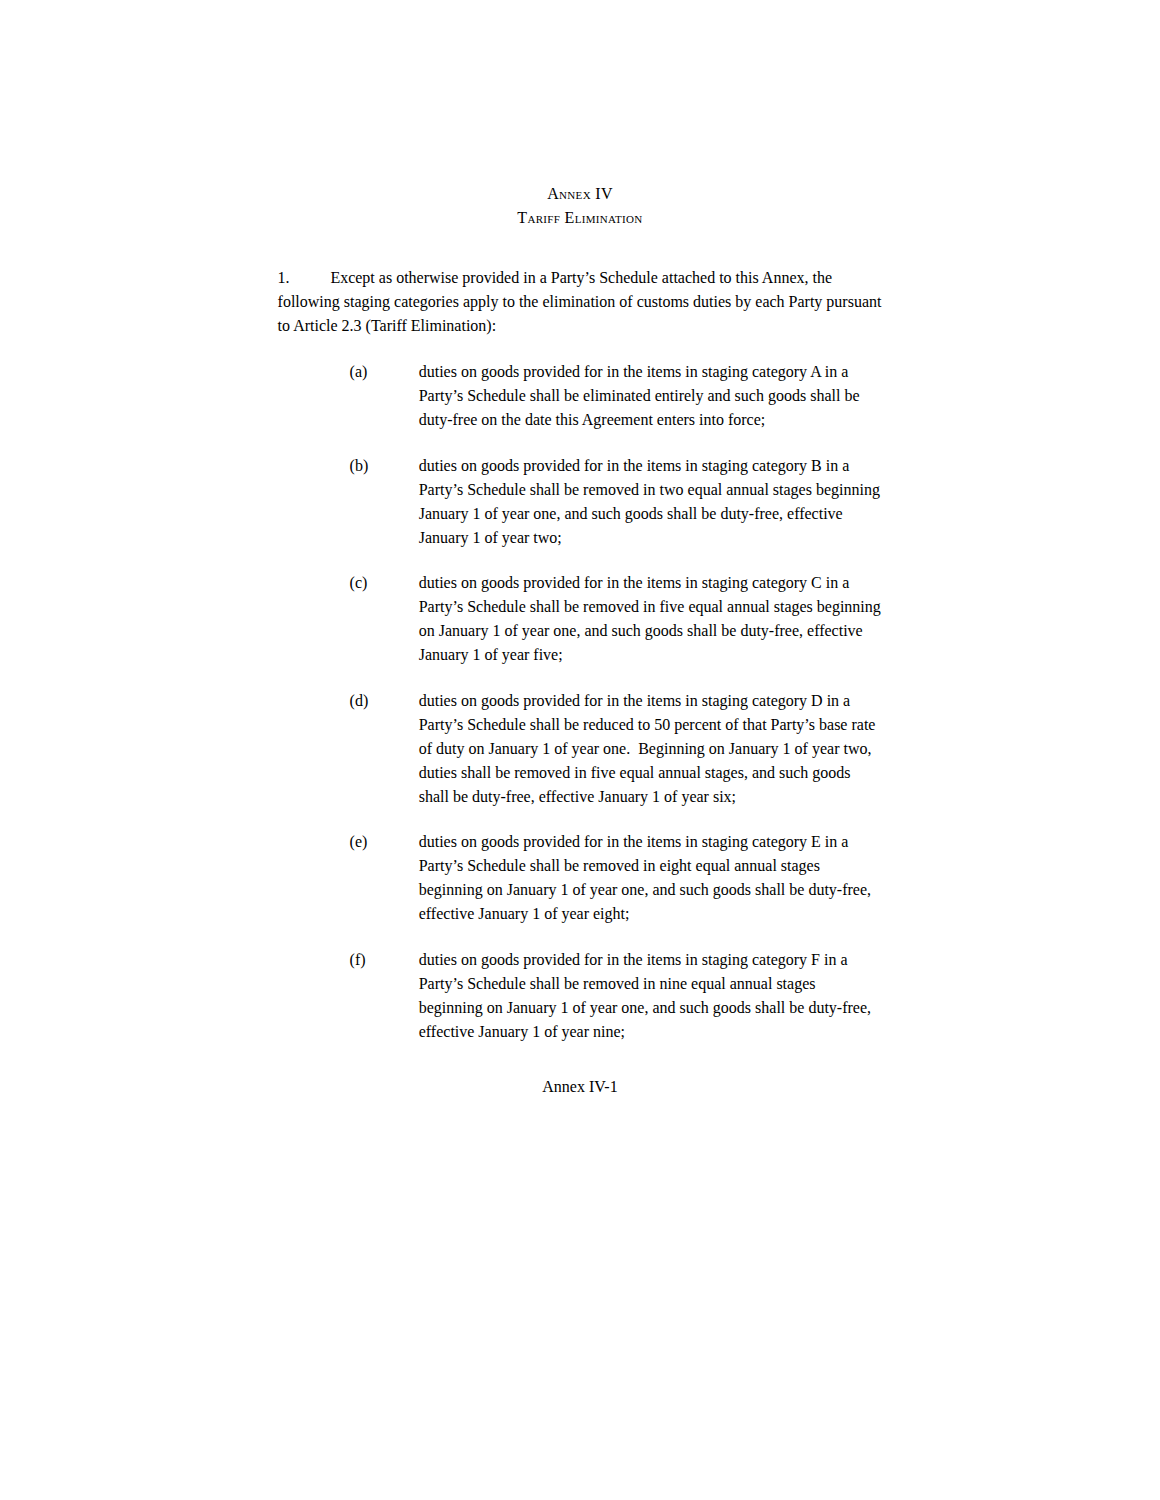Annex IV Tariff Elimination
1. Except as otherwise provided in a Party’s Schedule attached to this Annex, the following staging categories apply to the elimination of customs duties by each Party pursuant to Article 2.3 (Tariff Elimination):
(a)
duties on goods provided for in the items in staging category A in a Party’s Schedule shall be eliminated entirely and such goods shall be duty-free on the date this Agreement enters into force;
(b)
duties on goods provided for in the items in staging category B in a Party’s Schedule shall be removed in two equal annual stages beginning January 1 of year one, and such goods shall be duty-free, effective January 1 of year two;
(c)
duties on goods provided for in the items in staging category C in a Party’s Schedule shall be removed in five equal annual stages beginning on January 1 of year one, and such goods shall be duty-free, effective January 1 of year five;
(d)
duties on goods provided for in the items in staging category D in a Party’s Schedule shall be reduced to 50 percent of that Party’s base rate of duty on January 1 of year one. Beginning on January 1 of year two, duties shall be removed in five equal annual stages, and such goods shall be duty-free, effective January 1 of year six;
(e)
duties on goods provided for in the items in staging category E in a Party’s Schedule shall be removed in eight equal annual stages beginning on January 1 of year one, and such goods shall be duty-free, effective January 1 of year eight;
(f)
duties on goods provided for in the items in staging category F in a Party’s Schedule shall be removed in nine equal annual stages beginning on January 1 of year one, and such goods shall be duty-free, effective January 1 of year nine;
Annex IV-1